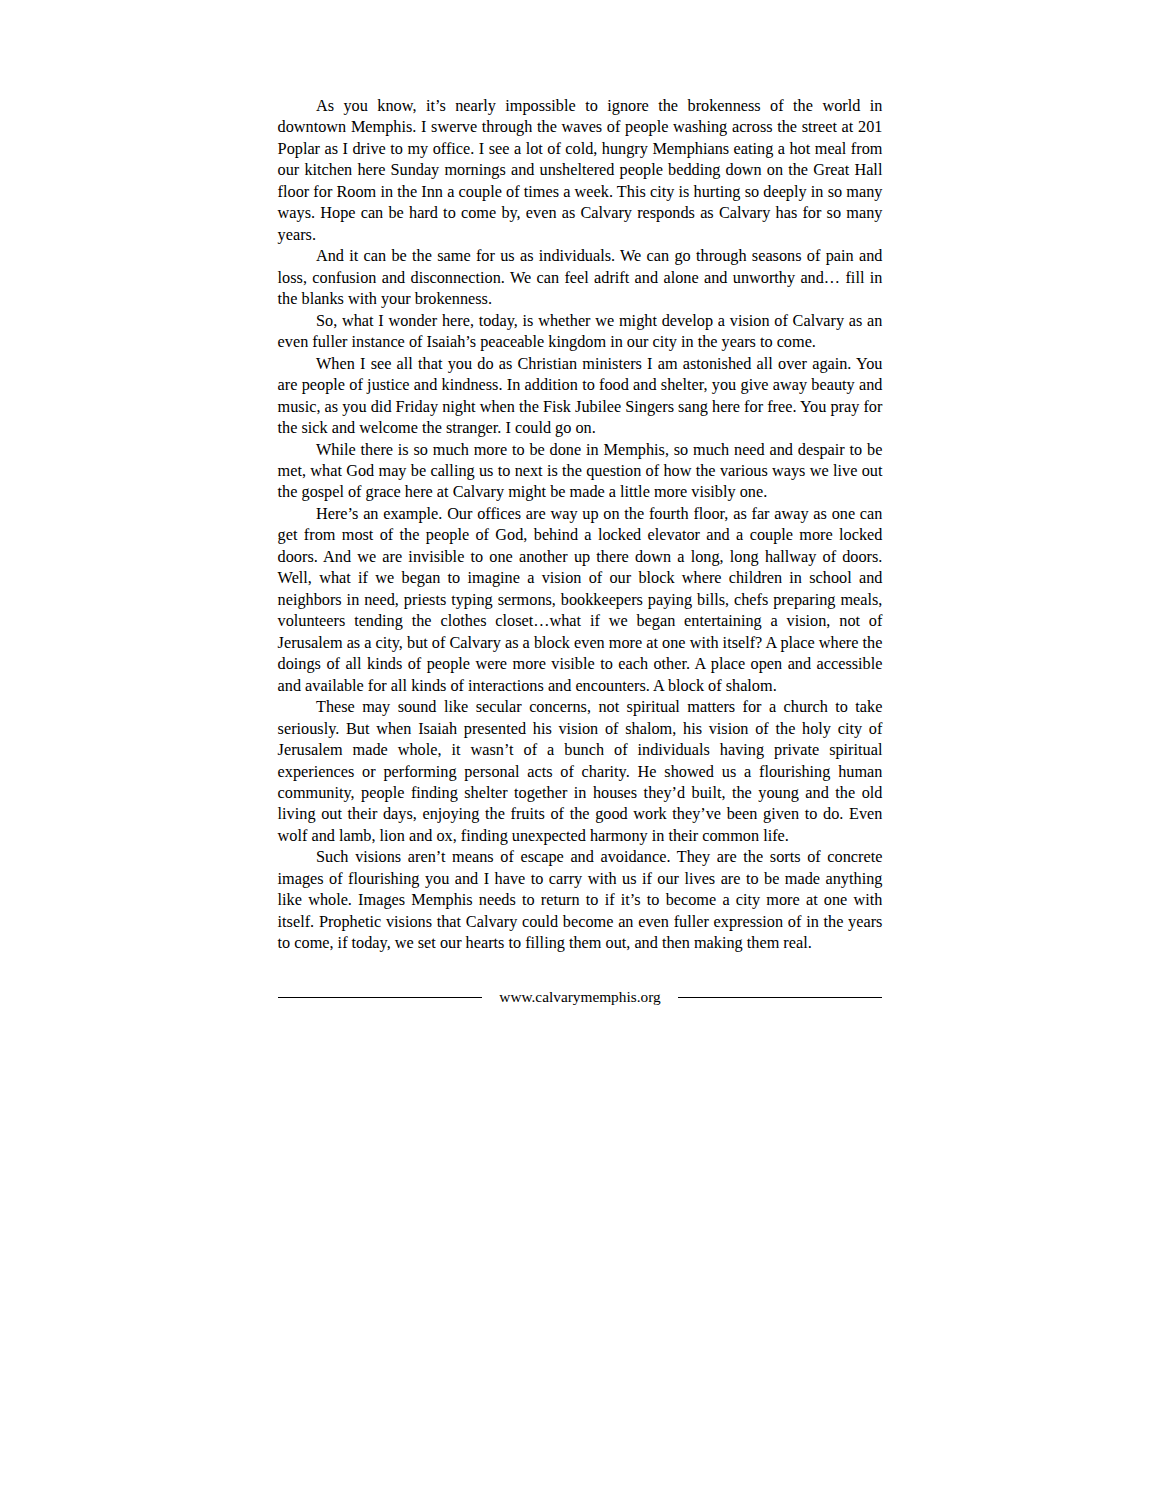As you know, it’s nearly impossible to ignore the brokenness of the world in downtown Memphis. I swerve through the waves of people washing across the street at 201 Poplar as I drive to my office. I see a lot of cold, hungry Memphians eating a hot meal from our kitchen here Sunday mornings and unsheltered people bedding down on the Great Hall floor for Room in the Inn a couple of times a week. This city is hurting so deeply in so many ways. Hope can be hard to come by, even as Calvary responds as Calvary has for so many years.
And it can be the same for us as individuals. We can go through seasons of pain and loss, confusion and disconnection. We can feel adrift and alone and unworthy and… fill in the blanks with your brokenness.
So, what I wonder here, today, is whether we might develop a vision of Calvary as an even fuller instance of Isaiah’s peaceable kingdom in our city in the years to come.
When I see all that you do as Christian ministers I am astonished all over again. You are people of justice and kindness. In addition to food and shelter, you give away beauty and music, as you did Friday night when the Fisk Jubilee Singers sang here for free. You pray for the sick and welcome the stranger. I could go on.
While there is so much more to be done in Memphis, so much need and despair to be met, what God may be calling us to next is the question of how the various ways we live out the gospel of grace here at Calvary might be made a little more visibly one.
Here’s an example. Our offices are way up on the fourth floor, as far away as one can get from most of the people of God, behind a locked elevator and a couple more locked doors. And we are invisible to one another up there down a long, long hallway of doors. Well, what if we began to imagine a vision of our block where children in school and neighbors in need, priests typing sermons, bookkeepers paying bills, chefs preparing meals, volunteers tending the clothes closet…what if we began entertaining a vision, not of Jerusalem as a city, but of Calvary as a block even more at one with itself? A place where the doings of all kinds of people were more visible to each other. A place open and accessible and available for all kinds of interactions and encounters. A block of shalom.
These may sound like secular concerns, not spiritual matters for a church to take seriously. But when Isaiah presented his vision of shalom, his vision of the holy city of Jerusalem made whole, it wasn’t of a bunch of individuals having private spiritual experiences or performing personal acts of charity. He showed us a flourishing human community, people finding shelter together in houses they’d built, the young and the old living out their days, enjoying the fruits of the good work they’ve been given to do. Even wolf and lamb, lion and ox, finding unexpected harmony in their common life.
Such visions aren’t means of escape and avoidance. They are the sorts of concrete images of flourishing you and I have to carry with us if our lives are to be made anything like whole. Images Memphis needs to return to if it’s to become a city more at one with itself. Prophetic visions that Calvary could become an even fuller expression of in the years to come, if today, we set our hearts to filling them out, and then making them real.
www.calvarymemphis.org